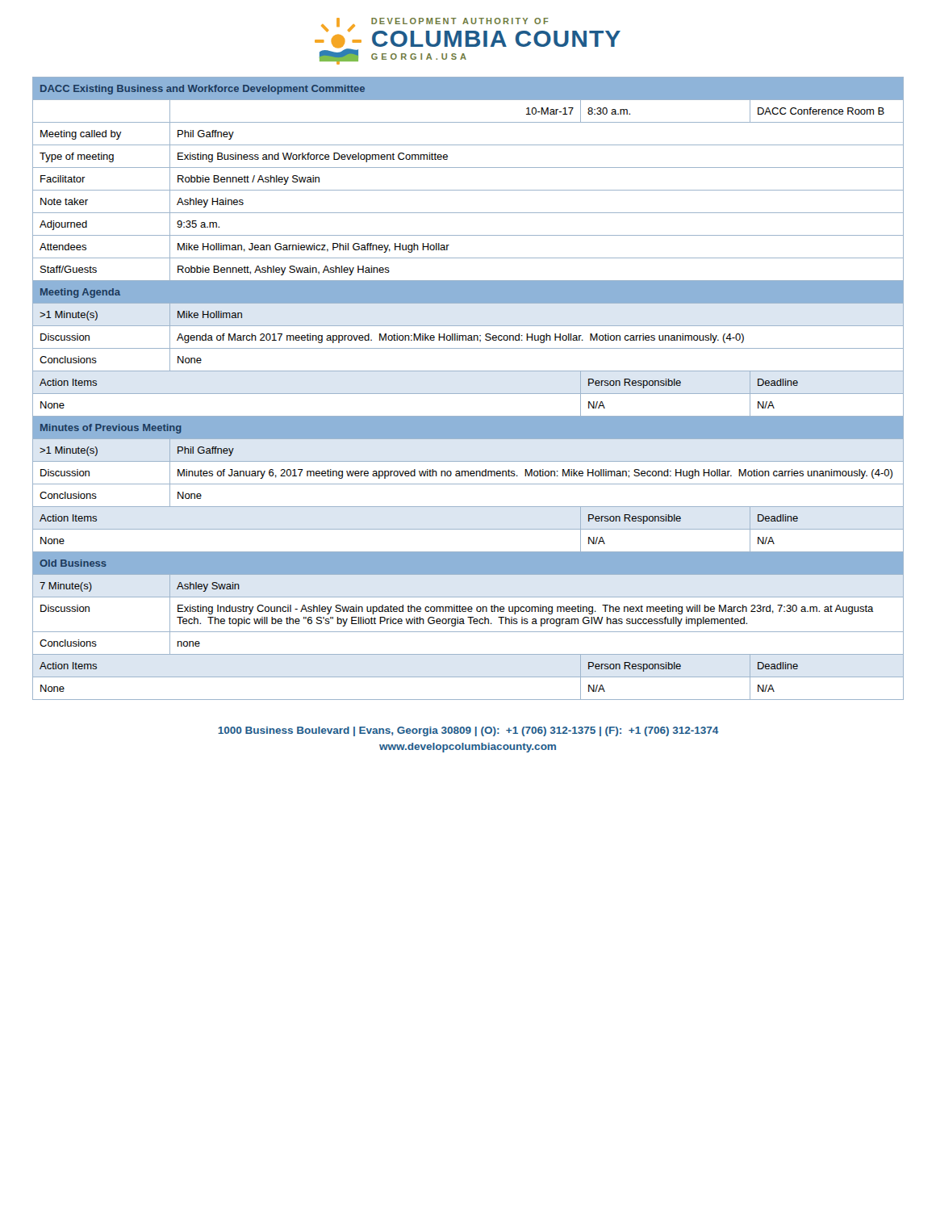DEVELOPMENT AUTHORITY OF
COLUMBIA COUNTY
GEORGIA.USA
| DACC Existing Business and Workforce Development Committee |
| | 10-Mar-17 | 8:30 a.m. | DACC Conference Room B |
| Meeting called by | Phil Gaffney |
| Type of meeting | Existing Business and Workforce Development Committee |
| Facilitator | Robbie Bennett / Ashley Swain |
| Note taker | Ashley Haines |
| Adjourned | 9:35 a.m. |
| Attendees | Mike Holliman, Jean Garniewicz, Phil Gaffney, Hugh Hollar |
| Staff/Guests | Robbie Bennett, Ashley Swain, Ashley Haines |
| Meeting Agenda |
| >1 Minute(s) | Mike Holliman |
| Discussion | Agenda of March 2017 meeting approved. Motion:Mike Holliman; Second: Hugh Hollar. Motion carries unanimously. (4-0) |
| Conclusions | None |
| Action Items | Person Responsible | Deadline |
| None | N/A | N/A |
| Minutes of Previous Meeting |
| >1 Minute(s) | Phil Gaffney |
| Discussion | Minutes of January 6, 2017 meeting were approved with no amendments. Motion: Mike Holliman; Second: Hugh Hollar. Motion carries unanimously. (4-0) |
| Conclusions | None |
| Action Items | Person Responsible | Deadline |
| None | N/A | N/A |
| Old Business |
| 7 Minute(s) | Ashley Swain |
| Discussion | Existing Industry Council - Ashley Swain updated the committee on the upcoming meeting. The next meeting will be March 23rd, 7:30 a.m. at Augusta Tech. The topic will be the "6 S's" by Elliott Price with Georgia Tech. This is a program GIW has successfully implemented. |
| Conclusions | none |
| Action Items | Person Responsible | Deadline |
| None | N/A | N/A |
1000 Business Boulevard | Evans, Georgia 30809 | (O): +1 (706) 312-1375 | (F): +1 (706) 312-1374
www.developcolumbiacounty.com